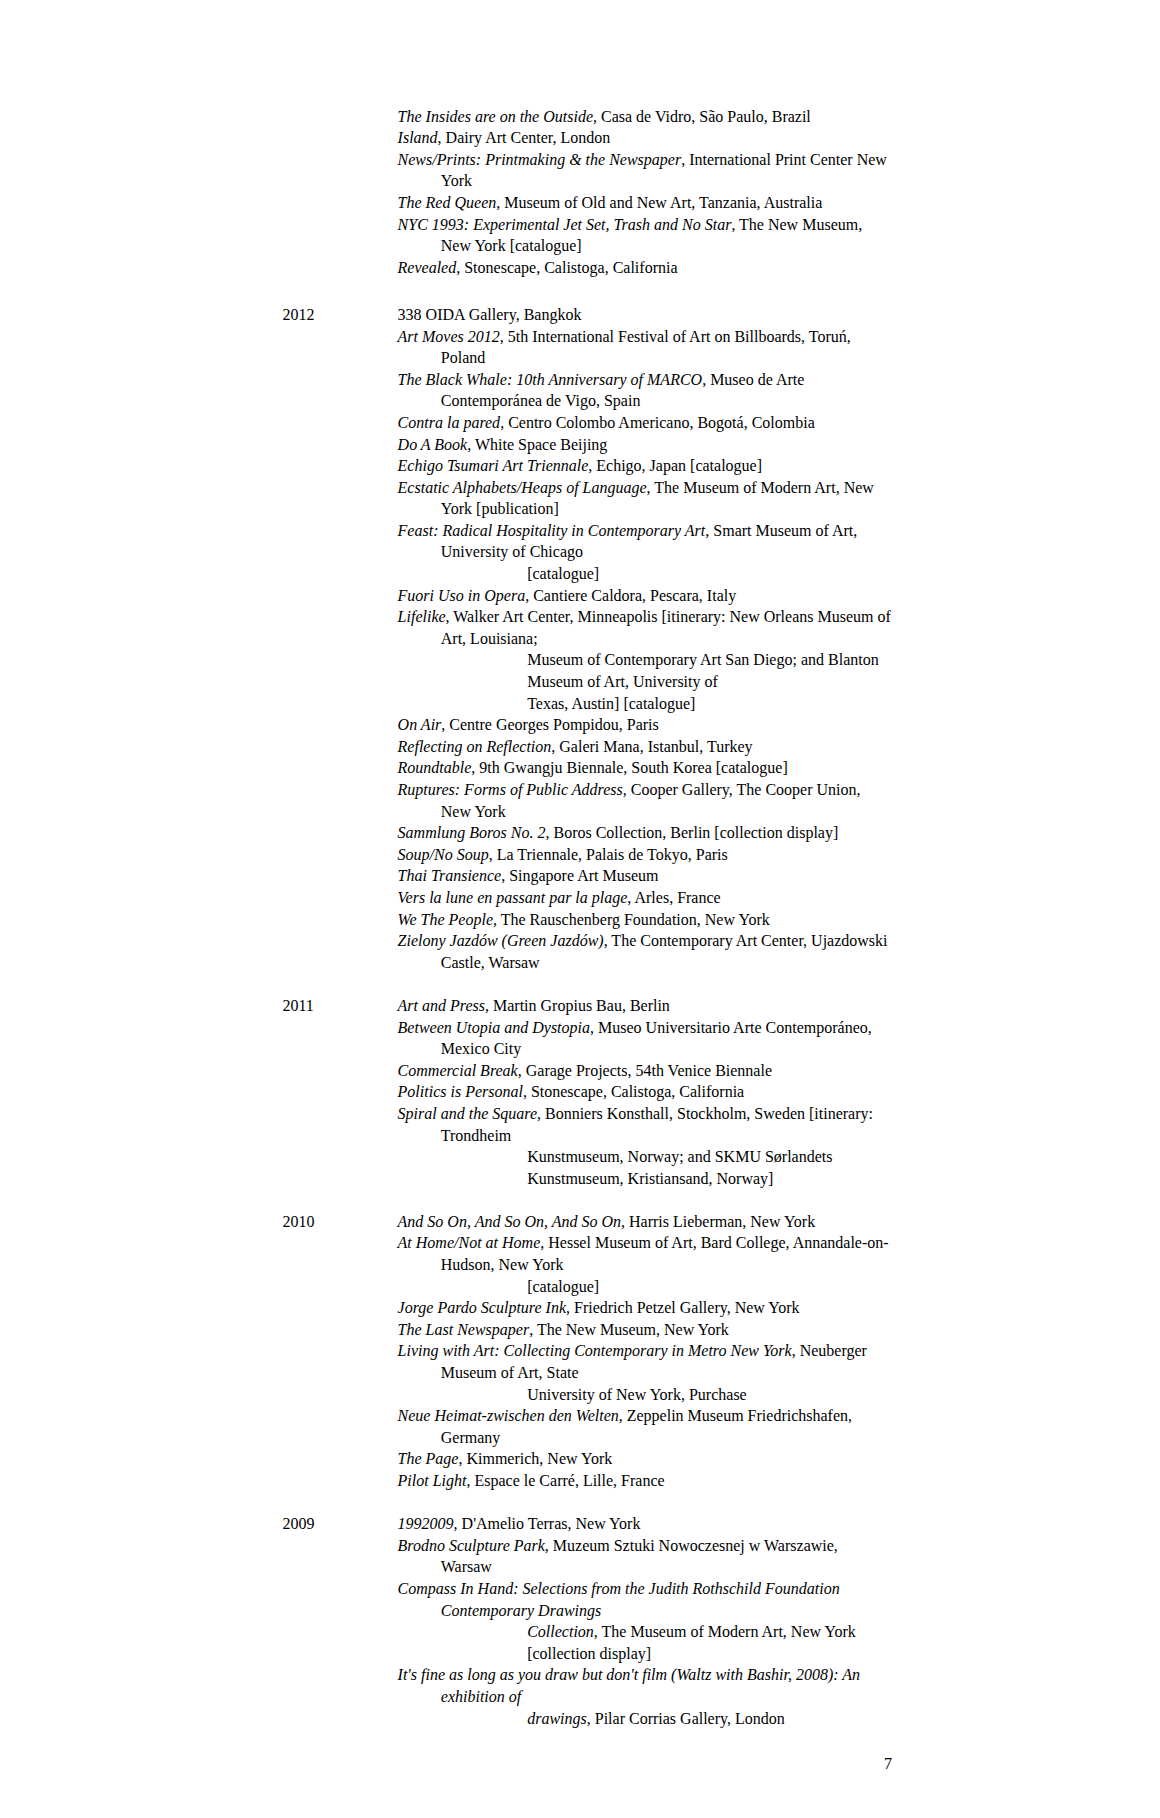The Insides are on the Outside, Casa de Vidro, São Paulo, Brazil
Island, Dairy Art Center, London
News/Prints: Printmaking & the Newspaper, International Print Center New York
The Red Queen, Museum of Old and New Art, Tanzania, Australia
NYC 1993: Experimental Jet Set, Trash and No Star, The New Museum, New York [catalogue]
Revealed, Stonescape, Calistoga, California
2012
338 OIDA Gallery, Bangkok
Art Moves 2012, 5th International Festival of Art on Billboards, Toruń, Poland
The Black Whale: 10th Anniversary of MARCO, Museo de Arte Contemporánea de Vigo, Spain
Contra la pared, Centro Colombo Americano, Bogotá, Colombia
Do A Book, White Space Beijing
Echigo Tsumari Art Triennale, Echigo, Japan [catalogue]
Ecstatic Alphabets/Heaps of Language, The Museum of Modern Art, New York [publication]
Feast: Radical Hospitality in Contemporary Art, Smart Museum of Art, University of Chicago[catalogue]
Fuori Uso in Opera, Cantiere Caldora, Pescara, Italy
Lifelike, Walker Art Center, Minneapolis [itinerary: New Orleans Museum of Art, Louisiana;Museum of Contemporary Art San Diego; and Blanton Museum of Art, University of Texas, Austin] [catalogue]
On Air, Centre Georges Pompidou, Paris
Reflecting on Reflection, Galeri Mana, Istanbul, Turkey
Roundtable, 9th Gwangju Biennale, South Korea [catalogue]
Ruptures: Forms of Public Address, Cooper Gallery, The Cooper Union, New York
Sammlung Boros No. 2, Boros Collection, Berlin [collection display]
Soup/No Soup, La Triennale, Palais de Tokyo, Paris
Thai Transience, Singapore Art Museum
Vers la lune en passant par la plage, Arles, France
We The People, The Rauschenberg Foundation, New York
Zielony Jazdów (Green Jazdów), The Contemporary Art Center, Ujazdowski Castle, Warsaw
2011
Art and Press, Martin Gropius Bau, Berlin
Between Utopia and Dystopia, Museo Universitario Arte Contemporáneo, Mexico City
Commercial Break, Garage Projects, 54th Venice Biennale
Politics is Personal, Stonescape, Calistoga, California
Spiral and the Square, Bonniers Konsthall, Stockholm, Sweden [itinerary: TrondheimKunstmuseum, Norway; and SKMU Sørlandets Kunstmuseum, Kristiansand, Norway]
2010
And So On, And So On, And So On, Harris Lieberman, New York
At Home/Not at Home, Hessel Museum of Art, Bard College, Annandale-on-Hudson, New York[catalogue]
Jorge Pardo Sculpture Ink, Friedrich Petzel Gallery, New York
The Last Newspaper, The New Museum, New York
Living with Art: Collecting Contemporary in Metro New York, Neuberger Museum of Art, StateUniversity of New York, Purchase
Neue Heimat-zwischen den Welten, Zeppelin Museum Friedrichshafen, Germany
The Page, Kimmerich, New York
Pilot Light, Espace le Carré, Lille, France
2009
1992009, D'Amelio Terras, New York
Brodno Sculpture Park, Muzeum Sztuki Nowoczesnej w Warszawie, Warsaw
Compass In Hand: Selections from the Judith Rothschild Foundation Contemporary Drawings Collection, The Museum of Modern Art, New York [collection display]
It's fine as long as you draw but don't film (Waltz with Bashir, 2008): An exhibition of drawings, Pilar Corrias Gallery, London
7